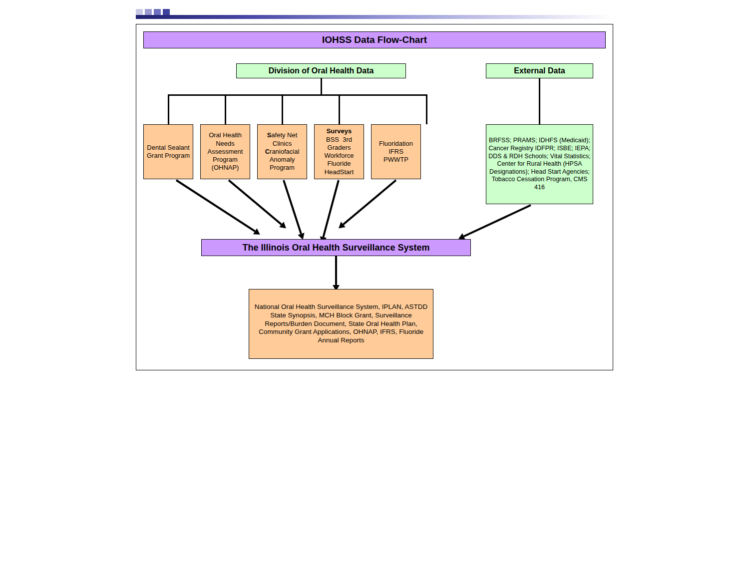IOHSS Data Flow-Chart
Division of Oral Health Data
External Data
Dental Sealant Grant Program
Oral Health Needs Assessment Program (OHNAP)
Safety Net Clinics Craniofacial Anomaly Program
Surveys
BSS 3rd Graders
Workforce
Fluoride
HeadStart
Fluoridation
IFRS
PWWTP
BRFSS; PRAMS; IDHFS (Medicaid); Cancer Registry IDFPR; ISBE; IEPA; DDS & RDH Schools; Vital Statistics; Center for Rural Health (HPSA Designations); Head Start Agencies; Tobacco Cessation Program, CMS 416
The Illinois Oral Health Surveillance System
National Oral Health Surveillance System, IPLAN, ASTDD State Synopsis, MCH Block Grant, Surveillance Reports/Burden Document, State Oral Health Plan, Community Grant Applications, OHNAP, IFRS, Fluoride Annual Reports